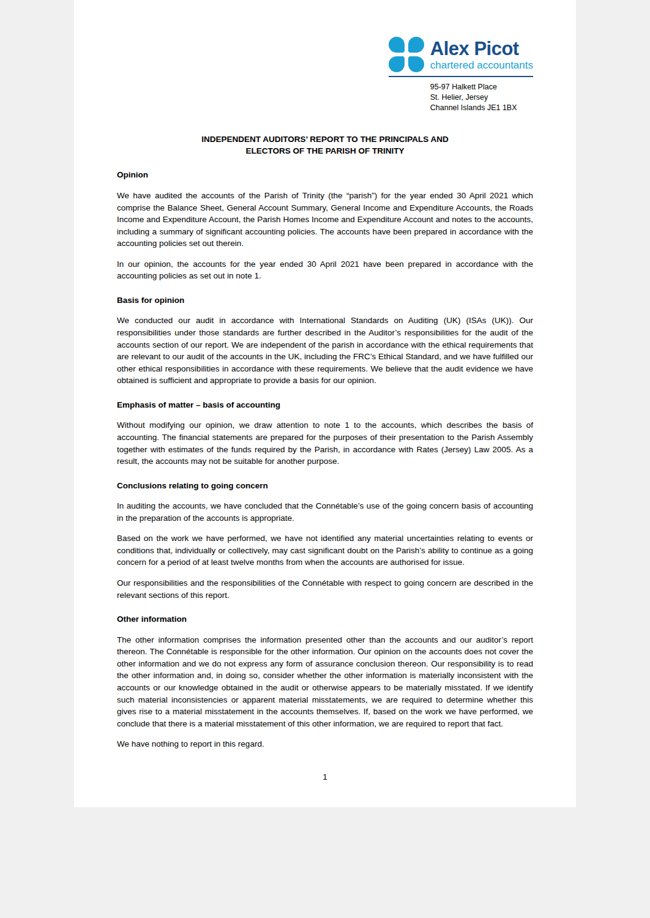Alex Picot
chartered accountants
95-97 Halkett Place
St. Helier, Jersey
Channel Islands JE1 1BX
Independent Auditors’ Report to the Principals and
Electors of the Parish of Trinity
Opinion
We have audited the accounts of the Parish of Trinity (the “parish”) for the year ended 30 April 2021 which comprise the Balance Sheet, General Account Summary, General Income and Expenditure Accounts, the Roads Income and Expenditure Account, the Parish Homes Income and Expenditure Account and notes to the accounts, including a summary of significant accounting policies. The accounts have been prepared in accordance with the accounting policies set out therein.
In our opinion, the accounts for the year ended 30 April 2021 have been prepared in accordance with the accounting policies as set out in note 1.
Basis for opinion
We conducted our audit in accordance with International Standards on Auditing (UK) (ISAs (UK)). Our responsibilities under those standards are further described in the Auditor’s responsibilities for the audit of the accounts section of our report. We are independent of the parish in accordance with the ethical requirements that are relevant to our audit of the accounts in the UK, including the FRC’s Ethical Standard, and we have fulfilled our other ethical responsibilities in accordance with these requirements. We believe that the audit evidence we have obtained is sufficient and appropriate to provide a basis for our opinion.
Emphasis of matter – basis of accounting
Without modifying our opinion, we draw attention to note 1 to the accounts, which describes the basis of accounting. The financial statements are prepared for the purposes of their presentation to the Parish Assembly together with estimates of the funds required by the Parish, in accordance with Rates (Jersey) Law 2005. As a result, the accounts may not be suitable for another purpose.
Conclusions relating to going concern
In auditing the accounts, we have concluded that the Connétable’s use of the going concern basis of accounting in the preparation of the accounts is appropriate.
Based on the work we have performed, we have not identified any material uncertainties relating to events or conditions that, individually or collectively, may cast significant doubt on the Parish’s ability to continue as a going concern for a period of at least twelve months from when the accounts are authorised for issue.
Our responsibilities and the responsibilities of the Connétable with respect to going concern are described in the relevant sections of this report.
Other information
The other information comprises the information presented other than the accounts and our auditor’s report thereon. The Connétable is responsible for the other information. Our opinion on the accounts does not cover the other information and we do not express any form of assurance conclusion thereon. Our responsibility is to read the other information and, in doing so, consider whether the other information is materially inconsistent with the accounts or our knowledge obtained in the audit or otherwise appears to be materially misstated. If we identify such material inconsistencies or apparent material misstatements, we are required to determine whether this gives rise to a material misstatement in the accounts themselves. If, based on the work we have performed, we conclude that there is a material misstatement of this other information, we are required to report that fact.
We have nothing to report in this regard.
1